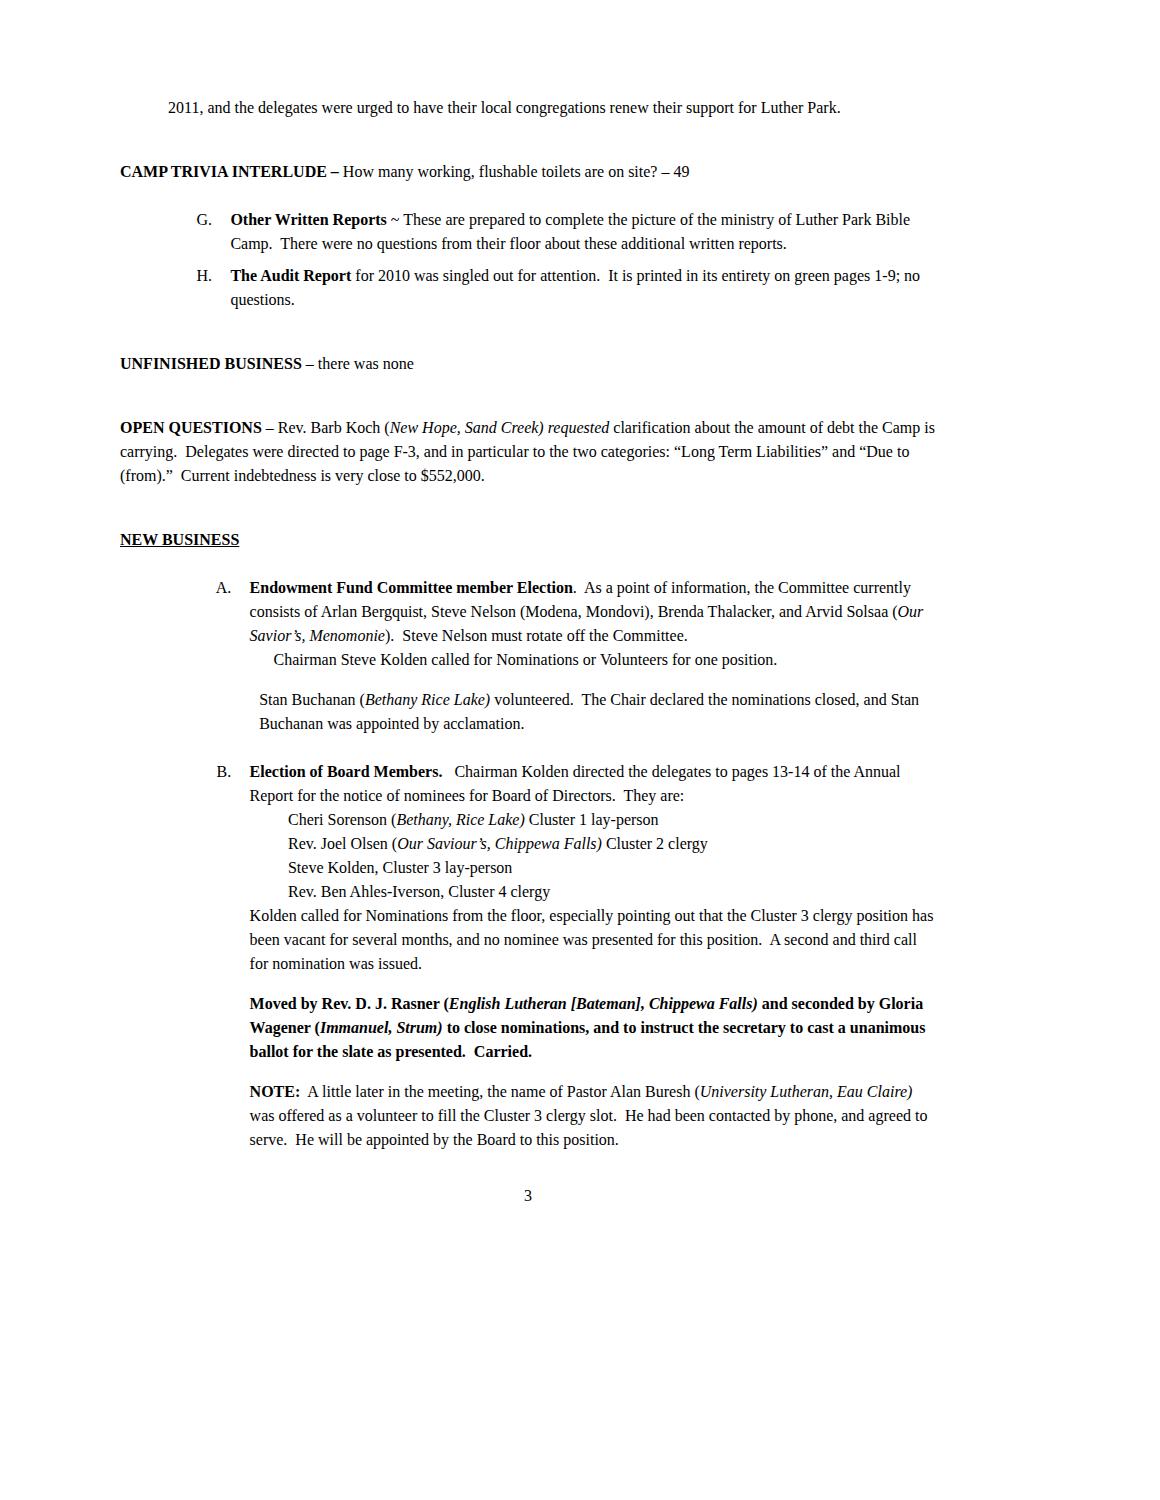2011, and the delegates were urged to have their local congregations renew their support for Luther Park.
CAMP TRIVIA INTERLUDE – How many working, flushable toilets are on site? – 49
Other Written Reports ~ These are prepared to complete the picture of the ministry of Luther Park Bible Camp. There were no questions from their floor about these additional written reports.
The Audit Report for 2010 was singled out for attention. It is printed in its entirety on green pages 1-9; no questions.
UNFINISHED BUSINESS – there was none
OPEN QUESTIONS – Rev. Barb Koch (New Hope, Sand Creek) requested clarification about the amount of debt the Camp is carrying. Delegates were directed to page F-3, and in particular to the two categories: “Long Term Liabilities” and “Due to (from).” Current indebtedness is very close to $552,000.
NEW BUSINESS
Endowment Fund Committee member Election. As a point of information, the Committee currently consists of Arlan Bergquist, Steve Nelson (Modena, Mondovi), Brenda Thalacker, and Arvid Solsaa (Our Savior’s, Menomonie). Steve Nelson must rotate off the Committee.
Chairman Steve Kolden called for Nominations or Volunteers for one position.
Stan Buchanan (Bethany Rice Lake) volunteered. The Chair declared the nominations closed, and Stan Buchanan was appointed by acclamation.
Election of Board Members. Chairman Kolden directed the delegates to pages 13-14 of the Annual Report for the notice of nominees for Board of Directors. They are:
Cheri Sorenson (Bethany, Rice Lake) Cluster 1 lay-person
Rev. Joel Olsen (Our Saviour’s, Chippewa Falls) Cluster 2 clergy
Steve Kolden, Cluster 3 lay-person
Rev. Ben Ahles-Iverson, Cluster 4 clergy
Kolden called for Nominations from the floor, especially pointing out that the Cluster 3 clergy position has been vacant for several months, and no nominee was presented for this position. A second and third call for nomination was issued.
Moved by Rev. D. J. Rasner (English Lutheran [Bateman], Chippewa Falls) and seconded by Gloria Wagener (Immanuel, Strum) to close nominations, and to instruct the secretary to cast a unanimous ballot for the slate as presented. Carried.
NOTE: A little later in the meeting, the name of Pastor Alan Buresh (University Lutheran, Eau Claire) was offered as a volunteer to fill the Cluster 3 clergy slot. He had been contacted by phone, and agreed to serve. He will be appointed by the Board to this position.
3